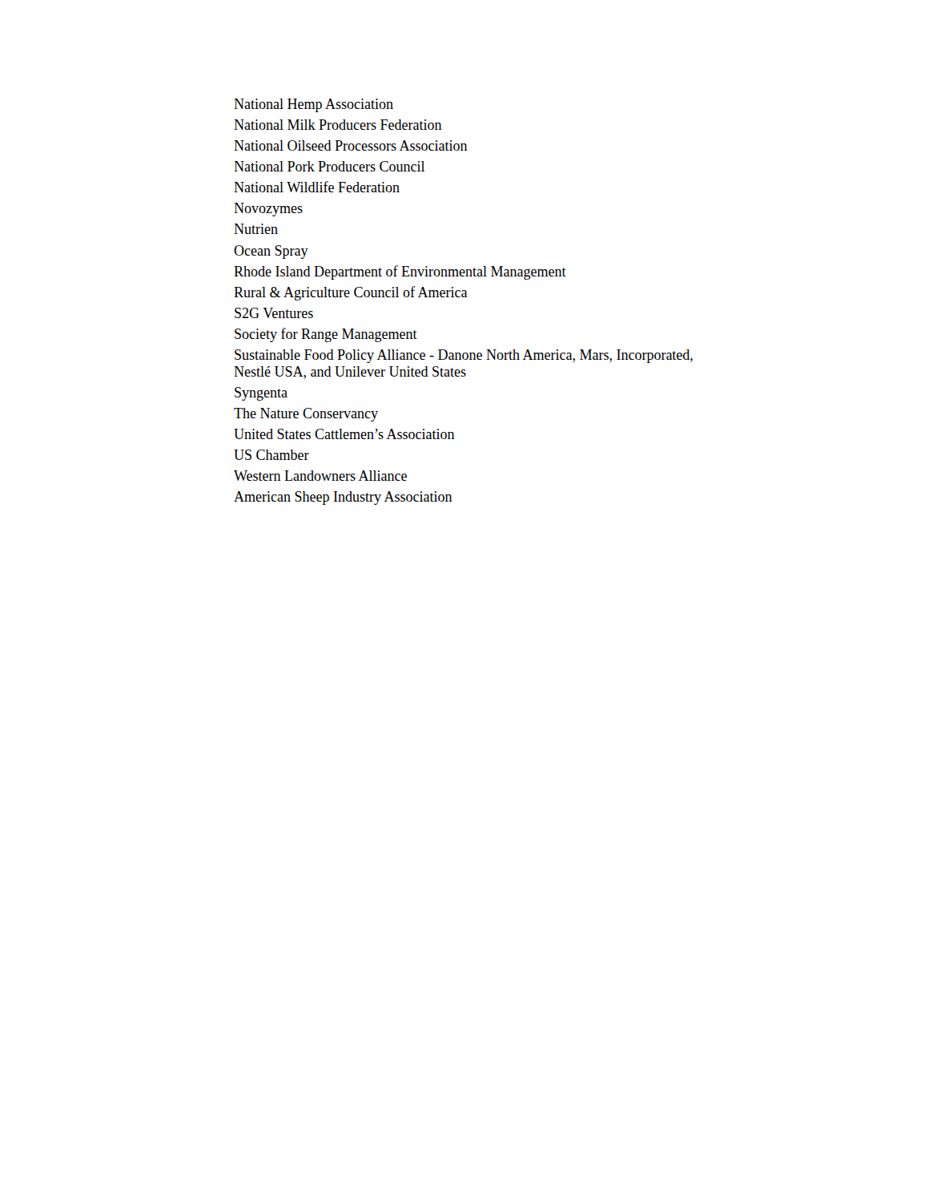National Hemp Association
National Milk Producers Federation
National Oilseed Processors Association
National Pork Producers Council
National Wildlife Federation
Novozymes
Nutrien
Ocean Spray
Rhode Island Department of Environmental Management
Rural & Agriculture Council of America
S2G Ventures
Society for Range Management
Sustainable Food Policy Alliance - Danone North America, Mars, Incorporated, Nestlé USA, and Unilever United States
Syngenta
The Nature Conservancy
United States Cattlemen’s Association
US Chamber
Western Landowners Alliance
American Sheep Industry Association